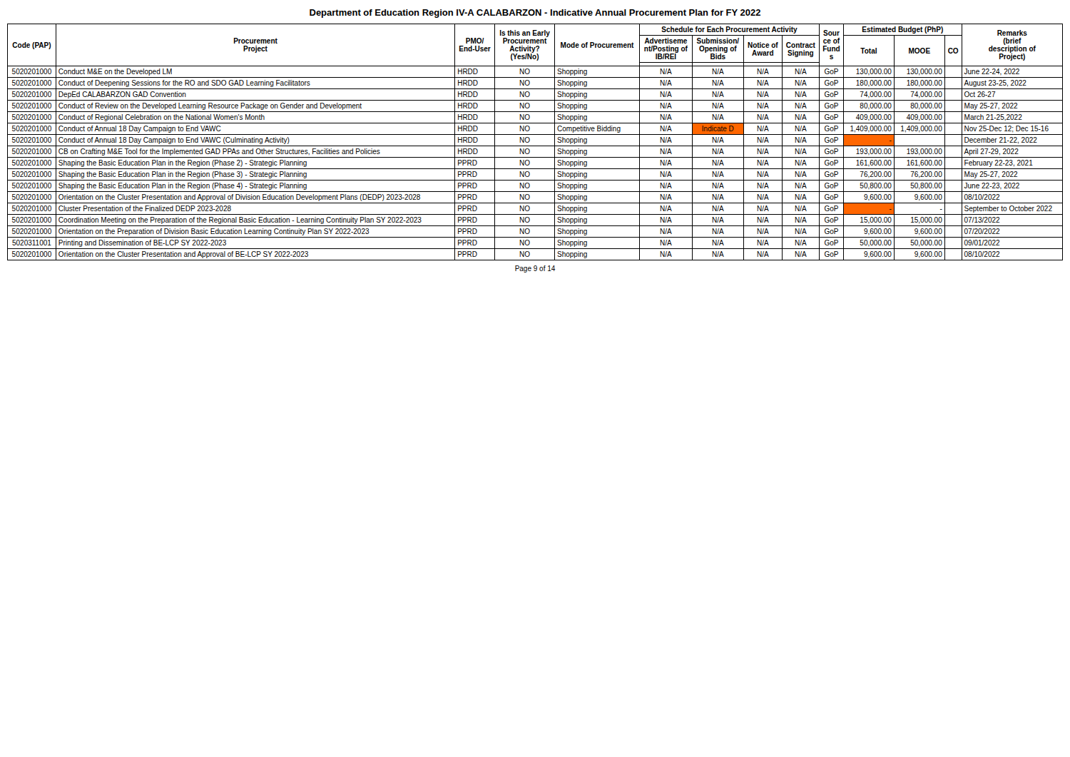Department of Education Region IV-A CALABARZON - Indicative Annual Procurement Plan for FY 2022
| Code (PAP) | Procurement Project | PMO/ End-User | Is this an Early Procurement Activity? (Yes/No) | Mode of Procurement | Schedule for Each Procurement Activity | Sour ce of Fund s | Estimated Budget (PhP) | Remarks (brief description of Project) |
| --- | --- | --- | --- | --- | --- | --- | --- | --- |
| Advertiseme nt/Posting of IB/REI | Submission/ Opening of Bids | Notice of Award | Contract Signing | Total | MOOE | CO |
| 5020201000 | Conduct M&E on the Developed LM | HRDD | NO | Shopping | N/A | N/A | N/A | N/A | GoP | 130,000.00 | 130,000.00 | | June 22-24, 2022 |
| 5020201000 | Conduct of Deepening Sessions for the RO and SDO GAD Learning Facilitators | HRDD | NO | Shopping | N/A | N/A | N/A | N/A | GoP | 180,000.00 | 180,000.00 | | August 23-25, 2022 |
| 5020201000 | DepEd CALABARZON GAD Convention | HRDD | NO | Shopping | N/A | N/A | N/A | N/A | GoP | 74,000.00 | 74,000.00 | | Oct 26-27 |
| 5020201000 | Conduct of Review on the Developed Learning Resource Package on Gender and Development | HRDD | NO | Shopping | N/A | N/A | N/A | N/A | GoP | 80,000.00 | 80,000.00 | | May 25-27, 2022 |
| 5020201000 | Conduct of Regional Celebration on the National Women's Month | HRDD | NO | Shopping | N/A | N/A | N/A | N/A | GoP | 409,000.00 | 409,000.00 | | March 21-25,2022 |
| 5020201000 | Conduct of Annual 18 Day Campaign to End VAWC | HRDD | NO | Competitive Bidding | N/A | Indicate D | N/A | N/A | GoP | 1,409,000.00 | 1,409,000.00 | | Nov 25-Dec 12; Dec 15-16 |
| 5020201000 | Conduct of Annual 18 Day Campaign to End VAWC (Culminating Activity) | HRDD | NO | Shopping | N/A | N/A | N/A | N/A | GoP | - | | | December 21-22, 2022 |
| 5020201000 | CB on Crafting M&E Tool for the Implemented GAD PPAs and Other Structures, Facilities and Policies | HRDD | NO | Shopping | N/A | N/A | N/A | N/A | GoP | 193,000.00 | 193,000.00 | | April 27-29, 2022 |
| 5020201000 | Shaping the Basic Education Plan in the Region (Phase 2) - Strategic Planning | PPRD | NO | Shopping | N/A | N/A | N/A | N/A | GoP | 161,600.00 | 161,600.00 | | February 22-23, 2021 |
| 5020201000 | Shaping the Basic Education Plan in the Region (Phase 3) - Strategic Planning | PPRD | NO | Shopping | N/A | N/A | N/A | N/A | GoP | 76,200.00 | 76,200.00 | | May 25-27, 2022 |
| 5020201000 | Shaping the Basic Education Plan in the Region (Phase 4) - Strategic Planning | PPRD | NO | Shopping | N/A | N/A | N/A | N/A | GoP | 50,800.00 | 50,800.00 | | June 22-23, 2022 |
| 5020201000 | Orientation on the Cluster Presentation and Approval of Division Education Development Plans (DEDP) 2023-2028 | PPRD | NO | Shopping | N/A | N/A | N/A | N/A | GoP | 9,600.00 | 9,600.00 | | 08/10/2022 |
| 5020201000 | Cluster Presentation of the Finalized DEDP 2023-2028 | PPRD | NO | Shopping | N/A | N/A | N/A | N/A | GoP | - | - | | September to October 2022 |
| 5020201000 | Coordination Meeting on the Preparation of the Regional Basic Education - Learning Continuity Plan SY 2022-2023 | PPRD | NO | Shopping | N/A | N/A | N/A | N/A | GoP | 15,000.00 | 15,000.00 | | 07/13/2022 |
| 5020201000 | Orientation on the Preparation of Division Basic Education Learning Continuity Plan SY 2022-2023 | PPRD | NO | Shopping | N/A | N/A | N/A | N/A | GoP | 9,600.00 | 9,600.00 | | 07/20/2022 |
| 5020311001 | Printing and Dissemination of BE-LCP SY 2022-2023 | PPRD | NO | Shopping | N/A | N/A | N/A | N/A | GoP | 50,000.00 | 50,000.00 | | 09/01/2022 |
| 5020201000 | Orientation on the Cluster Presentation and Approval of BE-LCP SY 2022-2023 | PPRD | NO | Shopping | N/A | N/A | N/A | N/A | GoP | 9,600.00 | 9,600.00 | | 08/10/2022 |
Page 9 of 14